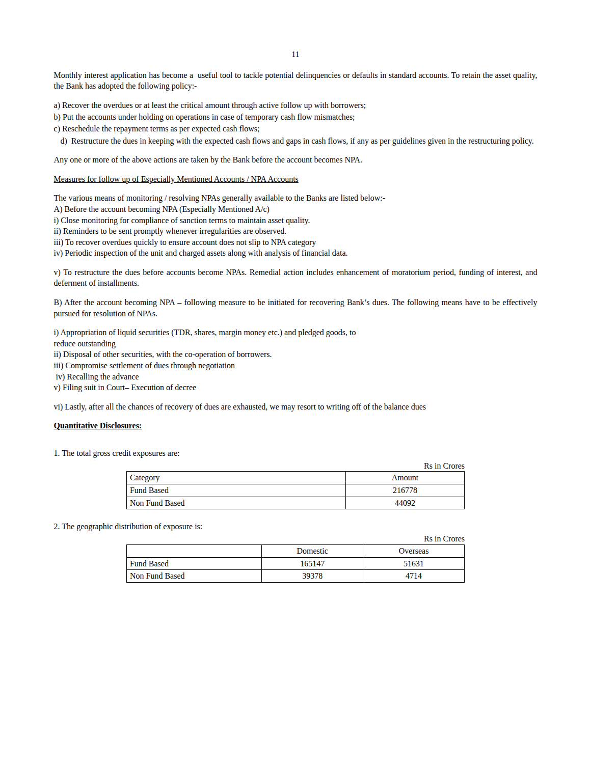11
Monthly interest application has become a useful tool to tackle potential delinquencies or defaults in standard accounts. To retain the asset quality, the Bank has adopted the following policy:-
a) Recover the overdues or at least the critical amount through active follow up with borrowers;
b) Put the accounts under holding on operations in case of temporary cash flow mismatches;
c) Reschedule the repayment terms as per expected cash flows;
d) Restructure the dues in keeping with the expected cash flows and gaps in cash flows, if any as per guidelines given in the restructuring policy.
Any one or more of the above actions are taken by the Bank before the account becomes NPA.
Measures for follow up of Especially Mentioned Accounts / NPA Accounts
The various means of monitoring / resolving NPAs generally available to the Banks are listed below:-
A) Before the account becoming NPA (Especially Mentioned A/c)
i) Close monitoring for compliance of sanction terms to maintain asset quality.
ii) Reminders to be sent promptly whenever irregularities are observed.
iii) To recover overdues quickly to ensure account does not slip to NPA category
iv) Periodic inspection of the unit and charged assets along with analysis of financial data.
v) To restructure the dues before accounts become NPAs. Remedial action includes enhancement of moratorium period, funding of interest, and deferment of installments.
B) After the account becoming NPA – following measure to be initiated for recovering Bank’s dues. The following means have to be effectively pursued for resolution of NPAs.
i) Appropriation of liquid securities (TDR, shares, margin money etc.) and pledged goods, to
reduce outstanding
ii) Disposal of other securities, with the co-operation of borrowers.
iii) Compromise settlement of dues through negotiation
iv) Recalling the advance
v) Filing suit in Court– Execution of decree
vi) Lastly, after all the chances of recovery of dues are exhausted, we may resort to writing off of the balance dues
Quantitative Disclosures:
1. The total gross credit exposures are:
Rs in Crores
| Category | Amount |
| Fund Based | 216778 |
| Non Fund Based | 44092 |
2. The geographic distribution of exposure is:
Rs in Crores
| | Domestic | Overseas |
| Fund Based | 165147 | 51631 |
| Non Fund Based | 39378 | 4714 |